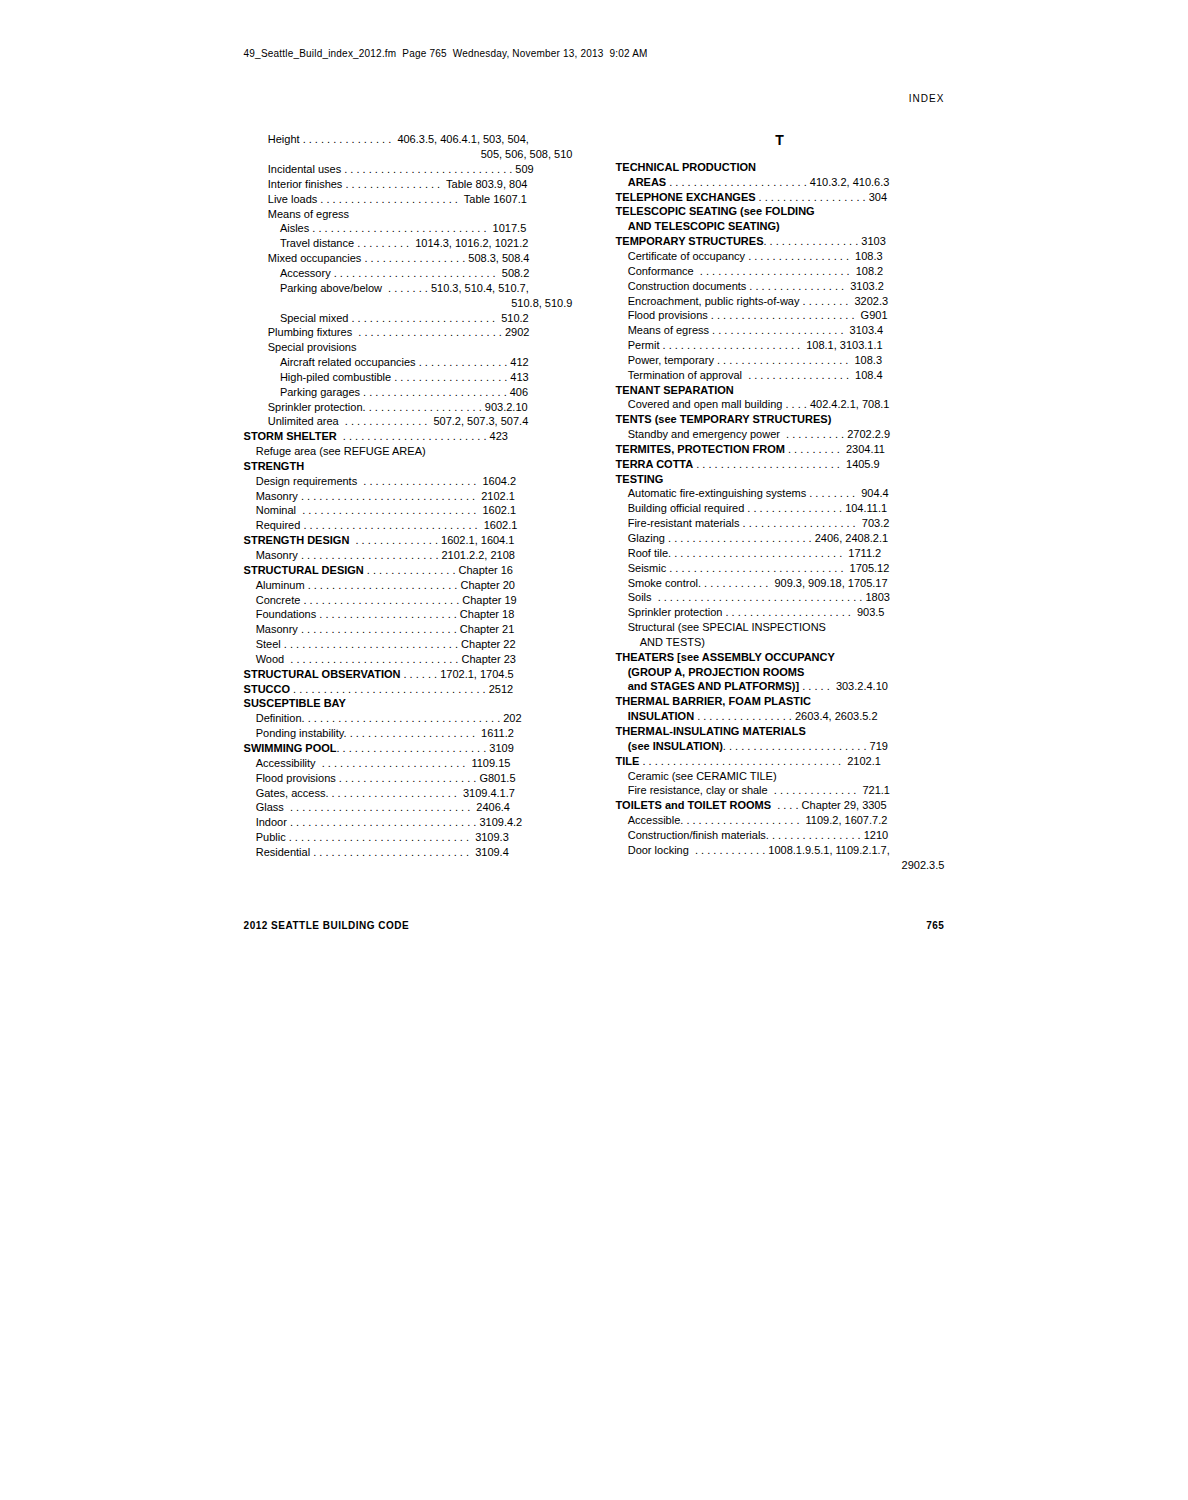49_Seattle_Build_index_2012.fm Page 765 Wednesday, November 13, 2013 9:02 AM
INDEX
Height . . . . . . . . . . . . . . . 406.3.5, 406.4.1, 503, 504,
505, 506, 508, 510
Incidental uses . . . . . . . . . . . . . . . . . . . . . . . . . . . . 509
Interior finishes . . . . . . . . . . . . . . . . Table 803.9, 804
Live loads . . . . . . . . . . . . . . . . . . . . . . . Table 1607.1
Means of egress
Aisles . . . . . . . . . . . . . . . . . . . . . . . . . . . . . 1017.5
Travel distance . . . . . . . . . 1014.3, 1016.2, 1021.2
Mixed occupancies . . . . . . . . . . . . . . . . . 508.3, 508.4
Accessory . . . . . . . . . . . . . . . . . . . . . . . . . . . 508.2
Parking above/below . . . . . . . 510.3, 510.4, 510.7,
510.8, 510.9
Special mixed . . . . . . . . . . . . . . . . . . . . . . . . 510.2
Plumbing fixtures . . . . . . . . . . . . . . . . . . . . . . . . 2902
Special provisions
Aircraft related occupancies . . . . . . . . . . . . . . . 412
High-piled combustible . . . . . . . . . . . . . . . . . . . 413
Parking garages . . . . . . . . . . . . . . . . . . . . . . . . 406
Sprinkler protection. . . . . . . . . . . . . . . . . . . . 903.2.10
Unlimited area . . . . . . . . . . . . . . 507.2, 507.3, 507.4
STORM SHELTER . . . . . . . . . . . . . . . . . . . . . . . . 423
Refuge area (see REFUGE AREA)
STRENGTH
Design requirements . . . . . . . . . . . . . . . . . . . 1604.2
Masonry . . . . . . . . . . . . . . . . . . . . . . . . . . . . . 2102.1
Nominal . . . . . . . . . . . . . . . . . . . . . . . . . . . . . 1602.1
Required . . . . . . . . . . . . . . . . . . . . . . . . . . . . . 1602.1
STRENGTH DESIGN . . . . . . . . . . . . . . 1602.1, 1604.1
Masonry . . . . . . . . . . . . . . . . . . . . . . . 2101.2.2, 2108
STRUCTURAL DESIGN . . . . . . . . . . . . . . . Chapter 16
Aluminum . . . . . . . . . . . . . . . . . . . . . . . . . Chapter 20
Concrete . . . . . . . . . . . . . . . . . . . . . . . . . . Chapter 19
Foundations . . . . . . . . . . . . . . . . . . . . . . . Chapter 18
Masonry . . . . . . . . . . . . . . . . . . . . . . . . . . Chapter 21
Steel . . . . . . . . . . . . . . . . . . . . . . . . . . . . . Chapter 22
Wood . . . . . . . . . . . . . . . . . . . . . . . . . . . . Chapter 23
STRUCTURAL OBSERVATION . . . . . . 1702.1, 1704.5
STUCCO . . . . . . . . . . . . . . . . . . . . . . . . . . . . . . . . 2512
SUSCEPTIBLE BAY
Definition. . . . . . . . . . . . . . . . . . . . . . . . . . . . . . . . . 202
Ponding instability. . . . . . . . . . . . . . . . . . . . . . 1611.2
SWIMMING POOL. . . . . . . . . . . . . . . . . . . . . . . . . 3109
Accessibility . . . . . . . . . . . . . . . . . . . . . . . . 1109.15
Flood provisions . . . . . . . . . . . . . . . . . . . . . . . G801.5
Gates, access. . . . . . . . . . . . . . . . . . . . . . 3109.4.1.7
Glass . . . . . . . . . . . . . . . . . . . . . . . . . . . . . . 2406.4
Indoor . . . . . . . . . . . . . . . . . . . . . . . . . . . . . . . 3109.4.2
Public . . . . . . . . . . . . . . . . . . . . . . . . . . . . . . 3109.3
Residential . . . . . . . . . . . . . . . . . . . . . . . . . . 3109.4
T
TECHNICAL PRODUCTION
AREAS . . . . . . . . . . . . . . . . . . . . . . . 410.3.2, 410.6.3
TELEPHONE EXCHANGES . . . . . . . . . . . . . . . . . . 304
TELESCOPIC SEATING (see FOLDING
AND TELESCOPIC SEATING)
TEMPORARY STRUCTURES. . . . . . . . . . . . . . . . 3103
Certificate of occupancy . . . . . . . . . . . . . . . . . 108.3
Conformance . . . . . . . . . . . . . . . . . . . . . . . . . 108.2
Construction documents . . . . . . . . . . . . . . . . 3103.2
Encroachment, public rights-of-way . . . . . . . . 3202.3
Flood provisions . . . . . . . . . . . . . . . . . . . . . . . . G901
Means of egress . . . . . . . . . . . . . . . . . . . . . . 3103.4
Permit . . . . . . . . . . . . . . . . . . . . . . . 108.1, 3103.1.1
Power, temporary . . . . . . . . . . . . . . . . . . . . . . 108.3
Termination of approval . . . . . . . . . . . . . . . . . 108.4
TENANT SEPARATION
Covered and open mall building . . . . 402.4.2.1, 708.1
TENTS (see TEMPORARY STRUCTURES)
Standby and emergency power . . . . . . . . . . 2702.2.9
TERMITES, PROTECTION FROM . . . . . . . . . 2304.11
TERRA COTTA . . . . . . . . . . . . . . . . . . . . . . . . 1405.9
TESTING
Automatic fire-extinguishing systems . . . . . . . . 904.4
Building official required . . . . . . . . . . . . . . . . 104.11.1
Fire-resistant materials . . . . . . . . . . . . . . . . . . . 703.2
Glazing . . . . . . . . . . . . . . . . . . . . . . . . 2406, 2408.2.1
Roof tile. . . . . . . . . . . . . . . . . . . . . . . . . . . . . 1711.2
Seismic . . . . . . . . . . . . . . . . . . . . . . . . . . . . . 1705.12
Smoke control. . . . . . . . . . . . 909.3, 909.18, 1705.17
Soils . . . . . . . . . . . . . . . . . . . . . . . . . . . . . . . . . . 1803
Sprinkler protection . . . . . . . . . . . . . . . . . . . . . 903.5
Structural (see SPECIAL INSPECTIONS
AND TESTS)
THEATERS [see ASSEMBLY OCCUPANCY
(GROUP A, PROJECTION ROOMS
and STAGES AND PLATFORMS)] . . . . . 303.2.4.10
THERMAL BARRIER, FOAM PLASTIC
INSULATION . . . . . . . . . . . . . . . . 2603.4, 2603.5.2
THERMAL-INSULATING MATERIALS
(see INSULATION). . . . . . . . . . . . . . . . . . . . . . . . 719
TILE . . . . . . . . . . . . . . . . . . . . . . . . . . . . . . . . . 2102.1
Ceramic (see CERAMIC TILE)
Fire resistance, clay or shale . . . . . . . . . . . . . . 721.1
TOILETS and TOILET ROOMS . . . . Chapter 29, 3305
Accessible. . . . . . . . . . . . . . . . . . . . 1109.2, 1607.7.2
Construction/finish materials. . . . . . . . . . . . . . . . 1210
Door locking . . . . . . . . . . . . 1008.1.9.5.1, 1109.2.1.7,
2902.3.5
2012 SEATTLE BUILDING CODE
765